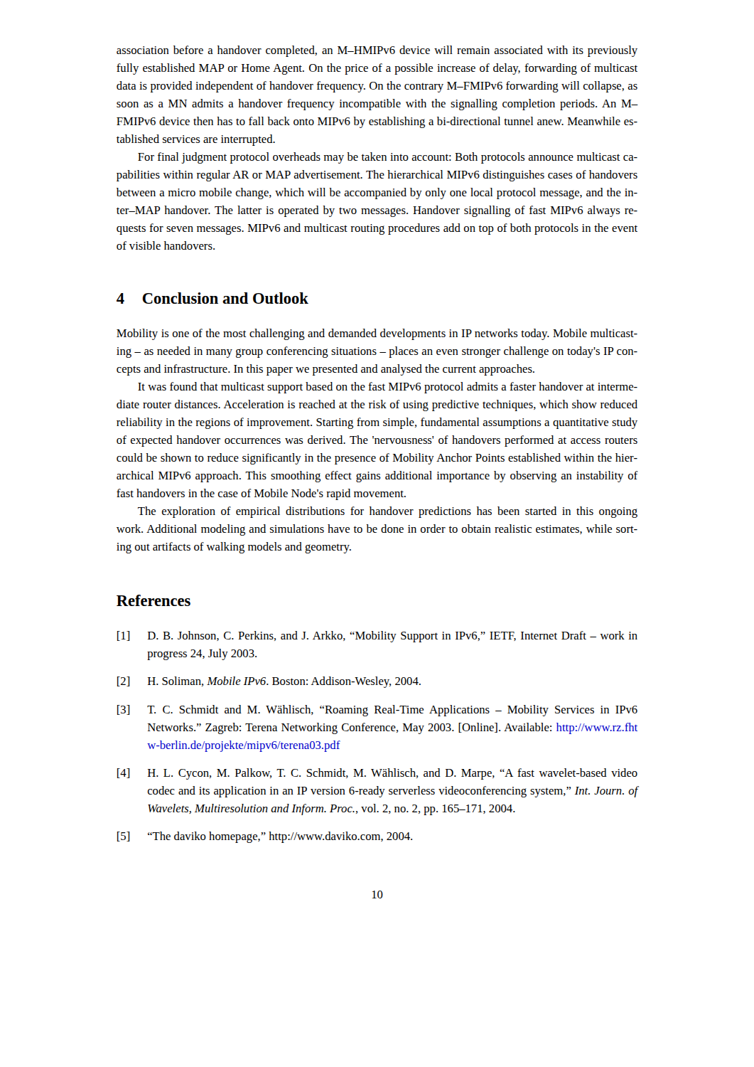association before a handover completed, an M–HMIPv6 device will remain associated with its previously fully established MAP or Home Agent. On the price of a possible increase of delay, forwarding of multicast data is provided independent of handover frequency. On the contrary M–FMIPv6 forwarding will collapse, as soon as a MN admits a handover frequency incompatible with the signalling completion periods. An M–FMIPv6 device then has to fall back onto MIPv6 by establishing a bi-directional tunnel anew. Meanwhile established services are interrupted.
For final judgment protocol overheads may be taken into account: Both protocols announce multicast capabilities within regular AR or MAP advertisement. The hierarchical MIPv6 distinguishes cases of handovers between a micro mobile change, which will be accompanied by only one local protocol message, and the inter–MAP handover. The latter is operated by two messages. Handover signalling of fast MIPv6 always requests for seven messages. MIPv6 and multicast routing procedures add on top of both protocols in the event of visible handovers.
4 Conclusion and Outlook
Mobility is one of the most challenging and demanded developments in IP networks today. Mobile multicasting – as needed in many group conferencing situations – places an even stronger challenge on today's IP concepts and infrastructure. In this paper we presented and analysed the current approaches.
It was found that multicast support based on the fast MIPv6 protocol admits a faster handover at intermediate router distances. Acceleration is reached at the risk of using predictive techniques, which show reduced reliability in the regions of improvement. Starting from simple, fundamental assumptions a quantitative study of expected handover occurrences was derived. The 'nervousness' of handovers performed at access routers could be shown to reduce significantly in the presence of Mobility Anchor Points established within the hierarchical MIPv6 approach. This smoothing effect gains additional importance by observing an instability of fast handovers in the case of Mobile Node's rapid movement.
The exploration of empirical distributions for handover predictions has been started in this ongoing work. Additional modeling and simulations have to be done in order to obtain realistic estimates, while sorting out artifacts of walking models and geometry.
References
[1] D. B. Johnson, C. Perkins, and J. Arkko, “Mobility Support in IPv6,” IETF, Internet Draft – work in progress 24, July 2003.
[2] H. Soliman, Mobile IPv6. Boston: Addison-Wesley, 2004.
[3] T. C. Schmidt and M. Wählisch, “Roaming Real-Time Applications – Mobility Services in IPv6 Networks.” Zagreb: Terena Networking Conference, May 2003. [Online]. Available: http://www.rz.fhtw-berlin.de/projekte/mipv6/terena03.pdf
[4] H. L. Cycon, M. Palkow, T. C. Schmidt, M. Wählisch, and D. Marpe, “A fast wavelet-based video codec and its application in an IP version 6-ready serverless videoconferencing system,” Int. Journ. of Wavelets, Multiresolution and Inform. Proc., vol. 2, no. 2, pp. 165–171, 2004.
[5]“The daviko homepage,” http://www.daviko.com, 2004.
10